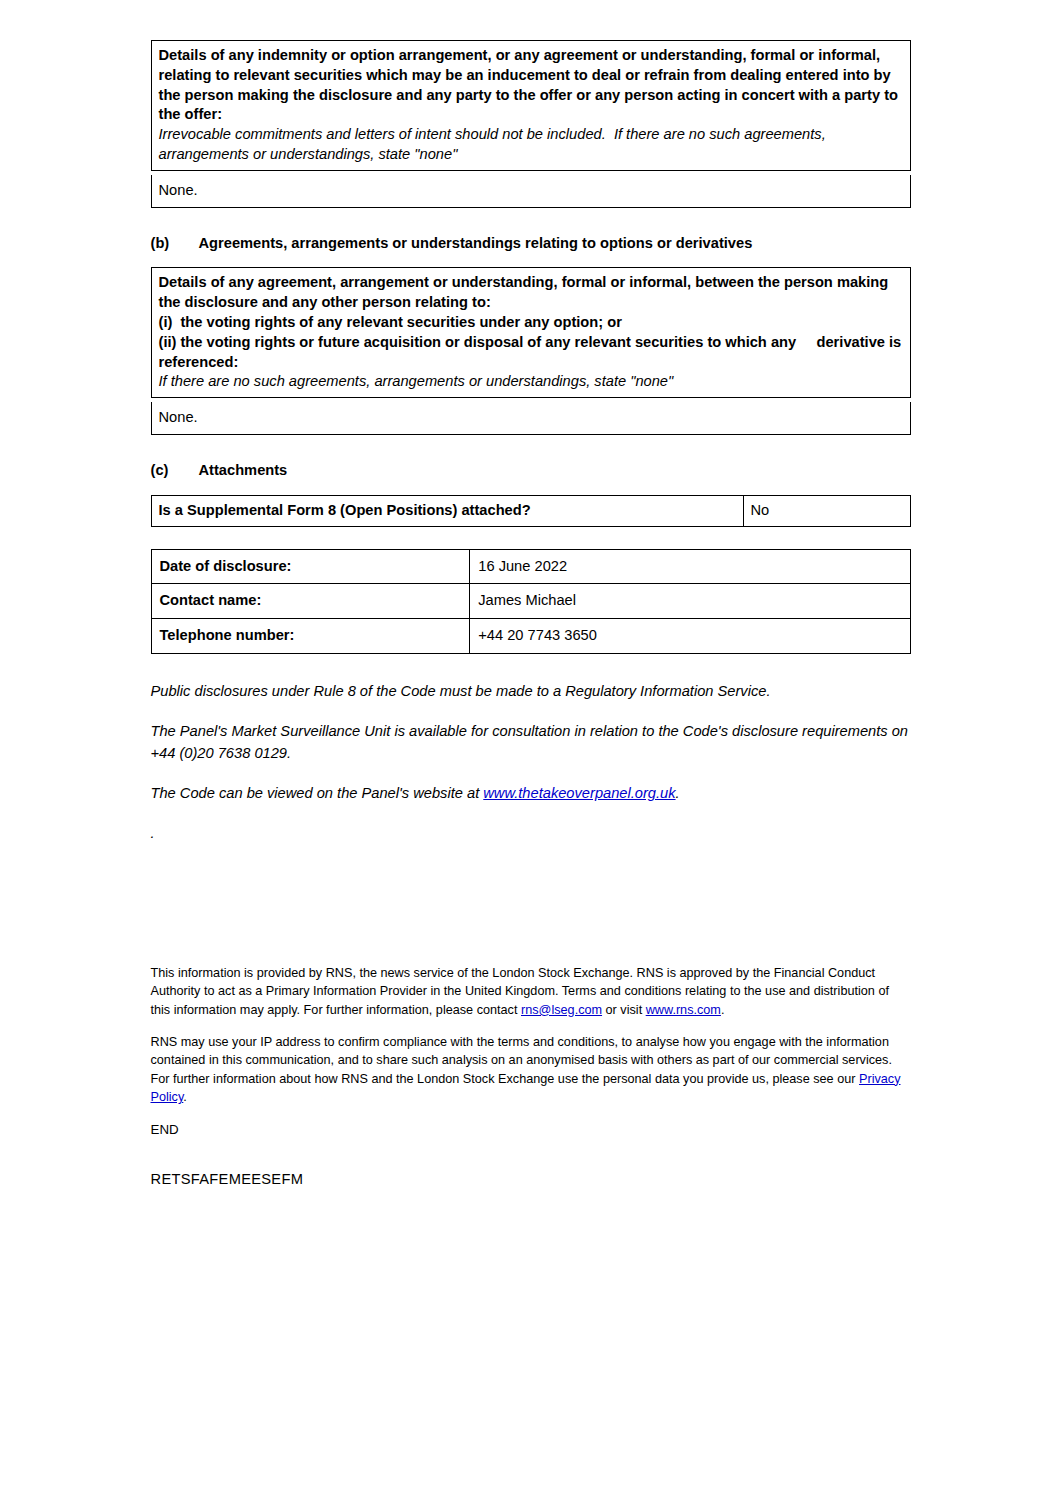| Details of any indemnity or option arrangement, or any agreement or understanding, formal or informal, relating to relevant securities which may be an inducement to deal or refrain from dealing entered into by the person making the disclosure and any party to the offer or any person acting in concert with a party to the offer: Irrevocable commitments and letters of intent should not be included. If there are no such agreements, arrangements or understandings, state "none" |
None.
(b) Agreements, arrangements or understandings relating to options or derivatives
| Details of any agreement, arrangement or understanding, formal or informal, between the person making the disclosure and any other person relating to: (i) the voting rights of any relevant securities under any option; or (ii) the voting rights or future acquisition or disposal of any relevant securities to which any derivative is referenced: If there are no such agreements, arrangements or understandings, state "none" |
None.
(c) Attachments
| Is a Supplemental Form 8 (Open Positions) attached? | No |
| Date of disclosure: | 16 June 2022 |
| Contact name: | James Michael |
| Telephone number: | +44 20 7743 3650 |
Public disclosures under Rule 8 of the Code must be made to a Regulatory Information Service.
The Panel's Market Surveillance Unit is available for consultation in relation to the Code's disclosure requirements on +44 (0)20 7638 0129.
The Code can be viewed on the Panel's website at www.thetakeoverpanel.org.uk.
.
This information is provided by RNS, the news service of the London Stock Exchange. RNS is approved by the Financial Conduct Authority to act as a Primary Information Provider in the United Kingdom. Terms and conditions relating to the use and distribution of this information may apply. For further information, please contact rns@lseg.com or visit www.rns.com.
RNS may use your IP address to confirm compliance with the terms and conditions, to analyse how you engage with the information contained in this communication, and to share such analysis on an anonymised basis with others as part of our commercial services. For further information about how RNS and the London Stock Exchange use the personal data you provide us, please see our Privacy Policy.
END
RETSFAFEMEESEFM